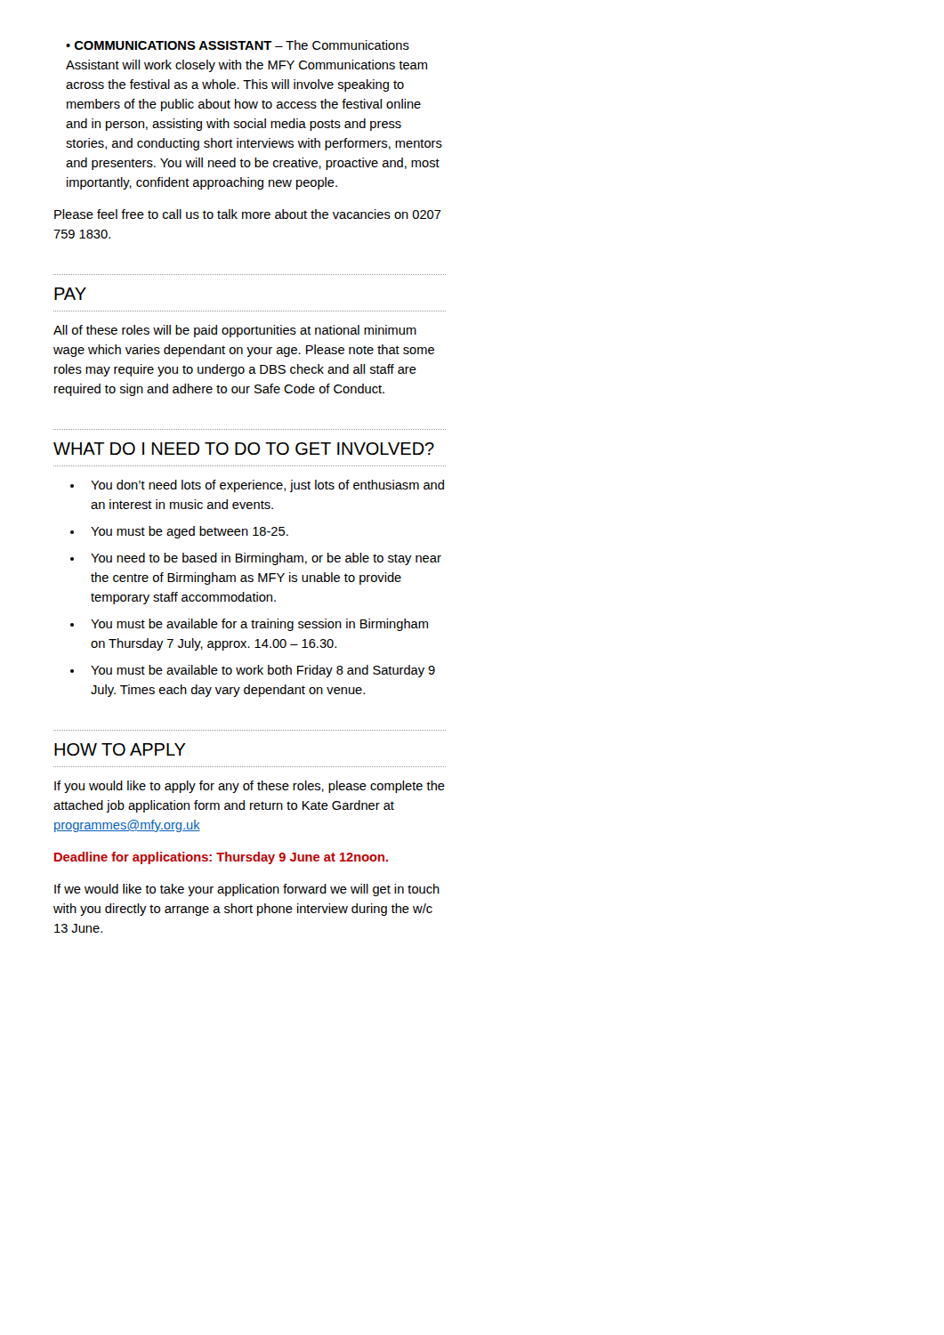• COMMUNICATIONS ASSISTANT – The Communications Assistant will work closely with the MFY Communications team across the festival as a whole. This will involve speaking to members of the public about how to access the festival online and in person, assisting with social media posts and press stories, and conducting short interviews with performers, mentors and presenters. You will need to be creative, proactive and, most importantly, confident approaching new people.
Please feel free to call us to talk more about the vacancies on 0207 759 1830.
PAY
All of these roles will be paid opportunities at national minimum wage which varies dependant on your age. Please note that some roles may require you to undergo a DBS check and all staff are required to sign and adhere to our Safe Code of Conduct.
WHAT DO I NEED TO DO TO GET INVOLVED?
You don’t need lots of experience, just lots of enthusiasm and an interest in music and events.
You must be aged between 18-25.
You need to be based in Birmingham, or be able to stay near the centre of Birmingham as MFY is unable to provide temporary staff accommodation.
You must be available for a training session in Birmingham on Thursday 7 July, approx. 14.00 – 16.30.
You must be available to work both Friday 8 and Saturday 9 July. Times each day vary dependant on venue.
HOW TO APPLY
If you would like to apply for any of these roles, please complete the attached job application form and return to Kate Gardner at programmes@mfy.org.uk
Deadline for applications: Thursday 9 June at 12noon.
If we would like to take your application forward we will get in touch with you directly to arrange a short phone interview during the w/c 13 June.